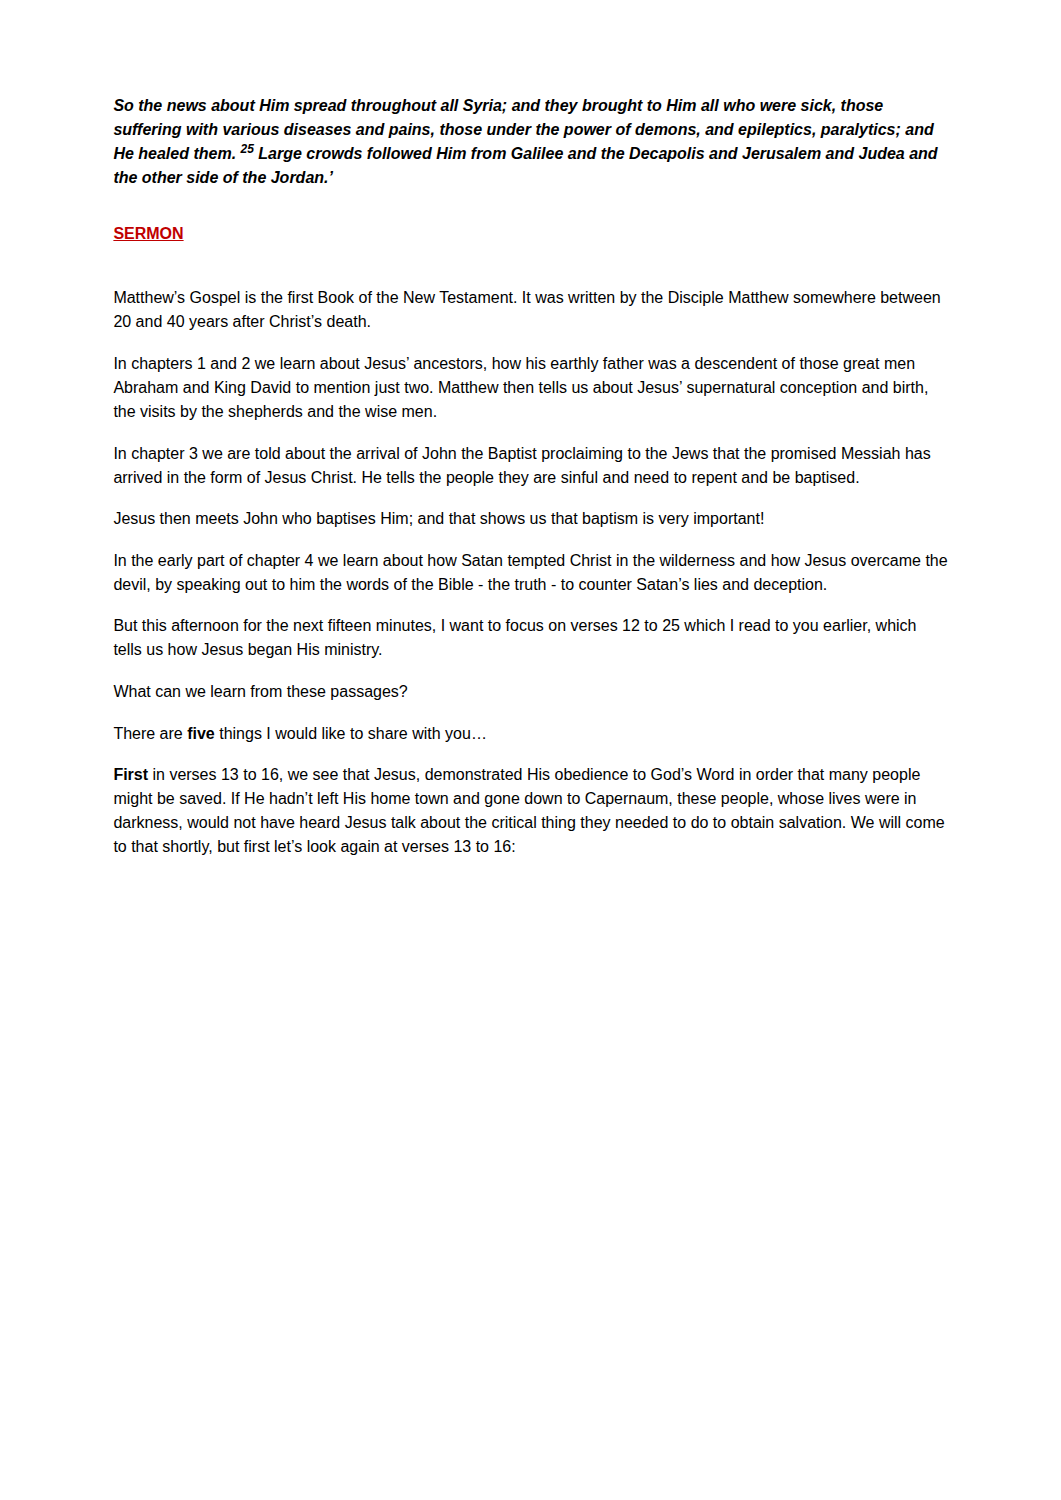So the news about Him spread throughout all Syria; and they brought to Him all who were sick, those suffering with various diseases and pains, those under the power of demons, and epileptics, paralytics; and He healed them. 25 Large crowds followed Him from Galilee and the Decapolis and Jerusalem and Judea and the other side of the Jordan.’
SERMON
Matthew’s Gospel is the first Book of the New Testament. It was written by the Disciple Matthew somewhere between 20 and 40 years after Christ’s death.
In chapters 1 and 2 we learn about Jesus’ ancestors, how his earthly father was a descendent of those great men Abraham and King David to mention just two. Matthew then tells us about Jesus’ supernatural conception and birth, the visits by the shepherds and the wise men.
In chapter 3 we are told about the arrival of John the Baptist proclaiming to the Jews that the promised Messiah has arrived in the form of Jesus Christ. He tells the people they are sinful and need to repent and be baptised.
Jesus then meets John who baptises Him; and that shows us that baptism is very important!
In the early part of chapter 4 we learn about how Satan tempted Christ in the wilderness and how Jesus overcame the devil, by speaking out to him the words of the Bible - the truth - to counter Satan’s lies and deception.
But this afternoon for the next fifteen minutes, I want to focus on verses 12 to 25 which I read to you earlier, which tells us how Jesus began His ministry.
What can we learn from these passages?
There are five things I would like to share with you…
First in verses 13 to 16, we see that Jesus, demonstrated His obedience to God’s Word in order that many people might be saved. If He hadn’t left His home town and gone down to Capernaum, these people, whose lives were in darkness, would not have heard Jesus talk about the critical thing they needed to do to obtain salvation. We will come to that shortly, but first let’s look again at verses 13 to 16: